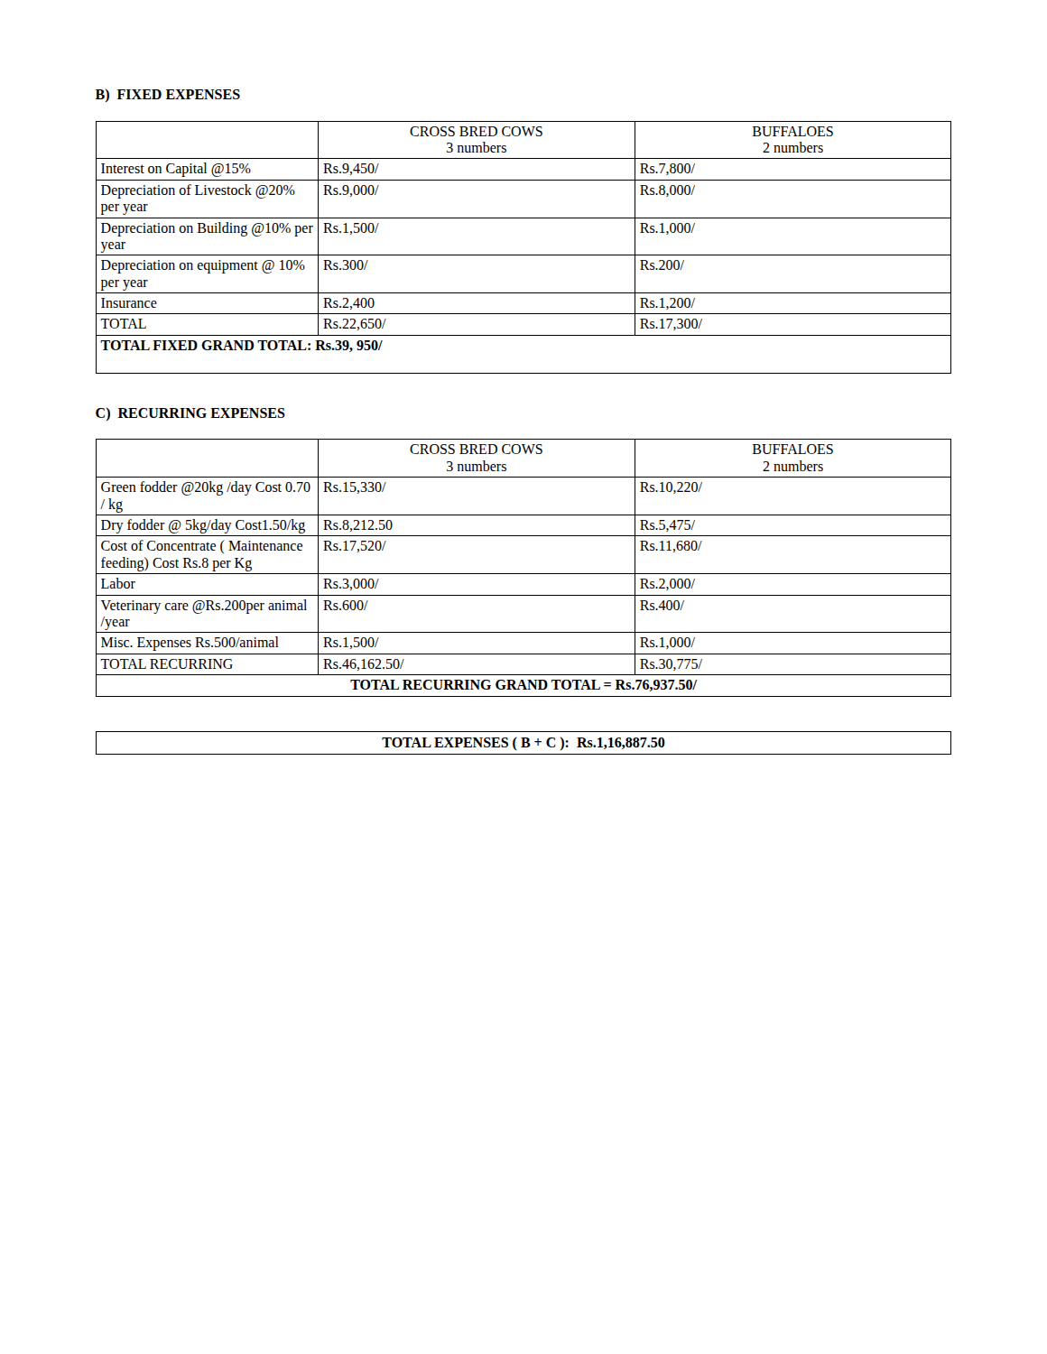B) FIXED EXPENSES
| | CROSS BRED COWS 3 numbers | BUFFALOES 2 numbers |
| Interest on Capital @15% | Rs.9,450/ | Rs.7,800/ |
| Depreciation of Livestock @20% per year | Rs.9,000/ | Rs.8,000/ |
| Depreciation on Building @10% per year | Rs.1,500/ | Rs.1,000/ |
| Depreciation on equipment @ 10% per year | Rs.300/ | Rs.200/ |
| Insurance | Rs.2,400 | Rs.1,200/ |
| TOTAL | Rs.22,650/ | Rs.17,300/ |
| TOTAL FIXED GRAND TOTAL: Rs.39, 950/ |
C) RECURRING EXPENSES
| | CROSS BRED COWS 3 numbers | BUFFALOES 2 numbers |
| Green fodder @20kg /day Cost 0.70 / kg | Rs.15,330/ | Rs.10,220/ |
| Dry fodder @ 5kg/day Cost1.50/kg | Rs.8,212.50 | Rs.5,475/ |
| Cost of Concentrate ( Maintenance feeding) Cost Rs.8 per Kg | Rs.17,520/ | Rs.11,680/ |
| Labor | Rs.3,000/ | Rs.2,000/ |
| Veterinary care @Rs.200per animal /year | Rs.600/ | Rs.400/ |
| Misc. Expenses Rs.500/animal | Rs.1,500/ | Rs.1,000/ |
| TOTAL RECURRING | Rs.46,162.50/ | Rs.30,775/ |
| TOTAL RECURRING GRAND TOTAL = Rs.76,937.50/ |
| TOTAL EXPENSES ( B + C ): Rs.1,16,887.50 |